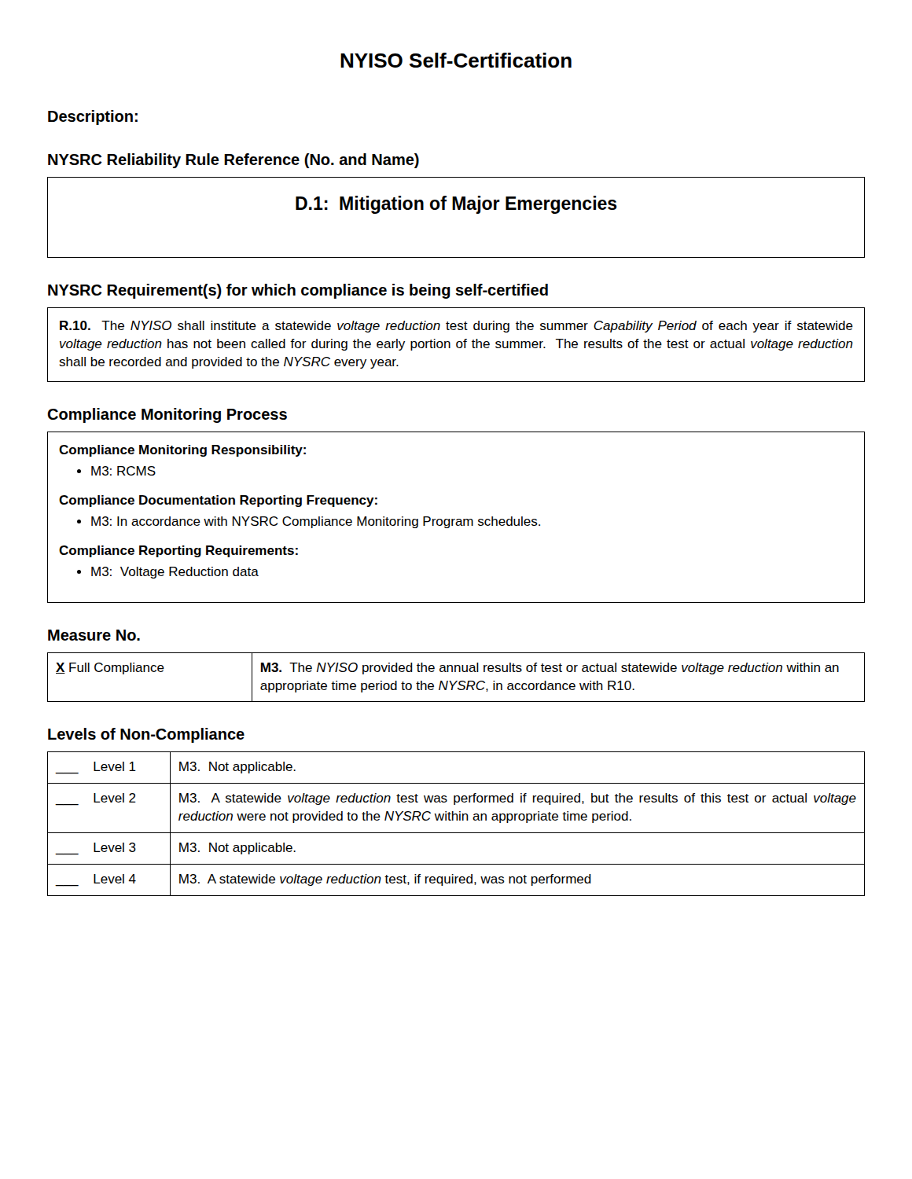NYISO Self-Certification
Description:
NYSRC Reliability Rule Reference (No. and Name)
D.1: Mitigation of Major Emergencies
NYSRC Requirement(s) for which compliance is being self-certified
R.10. The NYISO shall institute a statewide voltage reduction test during the summer Capability Period of each year if statewide voltage reduction has not been called for during the early portion of the summer. The results of the test or actual voltage reduction shall be recorded and provided to the NYSRC every year.
Compliance Monitoring Process
Compliance Monitoring Responsibility:
M3: RCMS
Compliance Documentation Reporting Frequency:
M3: In accordance with NYSRC Compliance Monitoring Program schedules.
Compliance Reporting Requirements:
M3: Voltage Reduction data
Measure No.
| X Full Compliance | M3. The NYISO provided the annual results of test or actual statewide voltage reduction within an appropriate time period to the NYSRC , in accordance with R10. |
Levels of Non-Compliance
| ___ Level 1 | M3. Not applicable. |
| ___ Level 2 | M3. A statewide voltage reduction test was performed if required, but the results of this test or actual voltage reduction were not provided to the NYSRC within an appropriate time period. |
| ___ Level 3 | M3. Not applicable. |
| ___ Level 4 | M3. A statewide voltage reduction test, if required, was not performed |